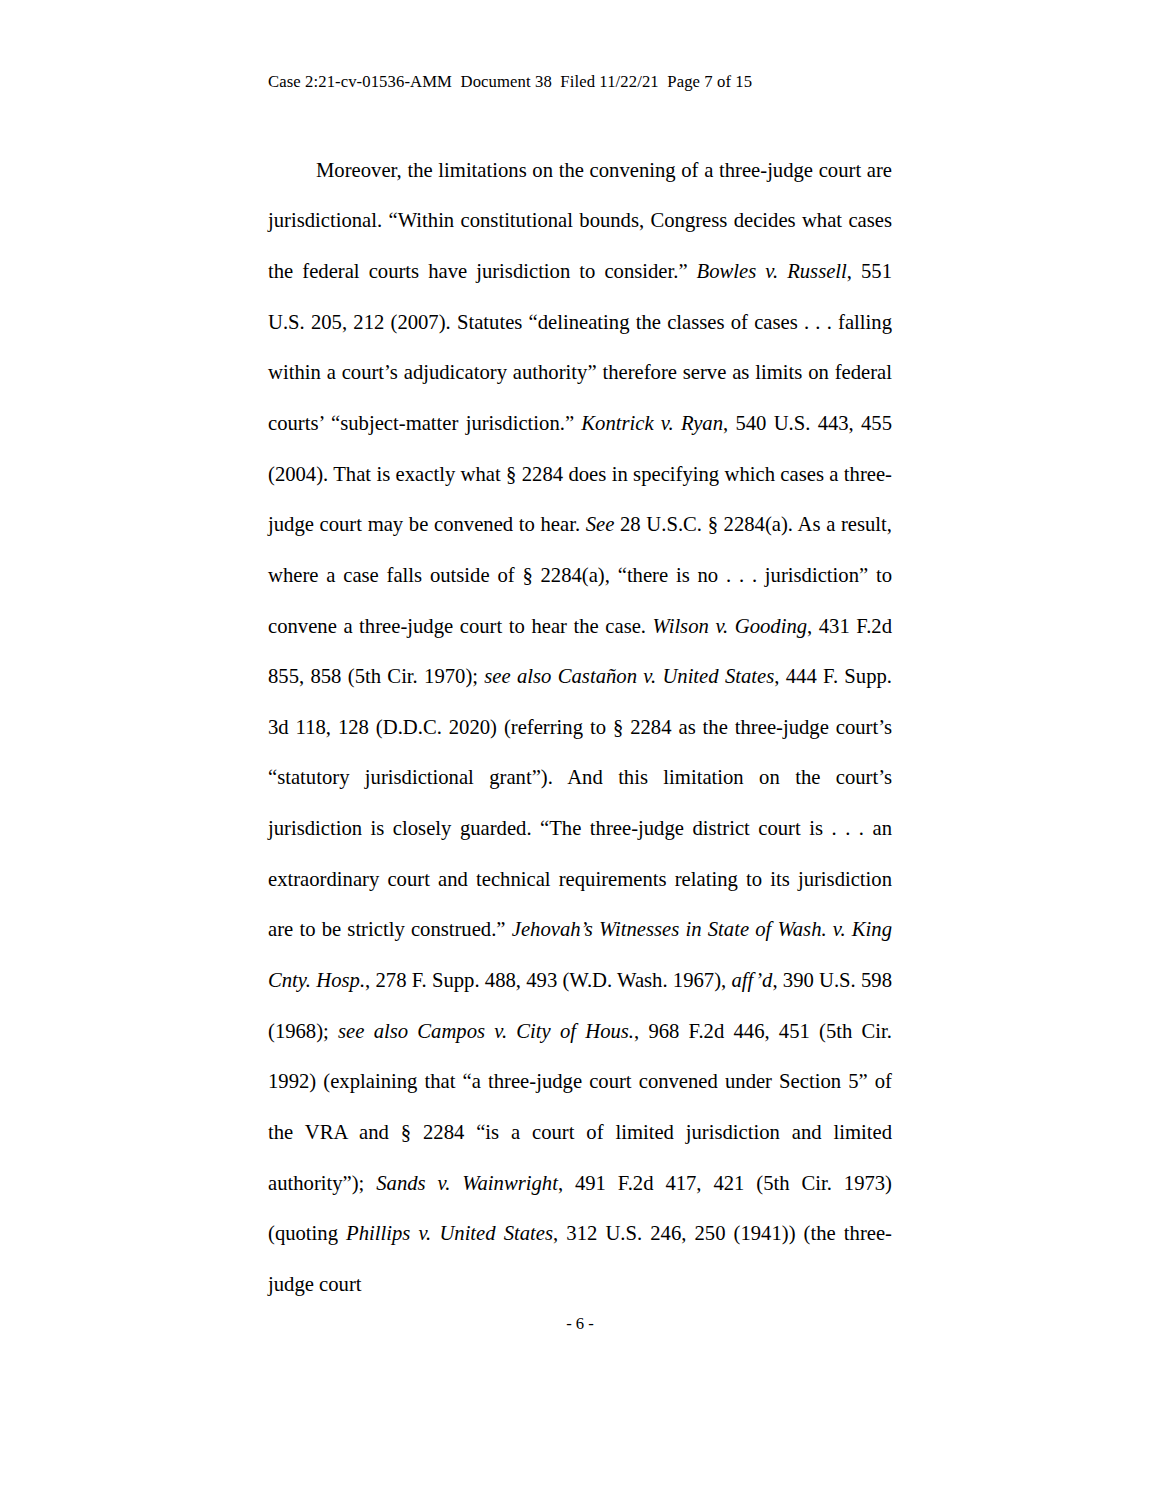Case 2:21-cv-01536-AMM Document 38 Filed 11/22/21 Page 7 of 15
Moreover, the limitations on the convening of a three-judge court are jurisdictional. “Within constitutional bounds, Congress decides what cases the federal courts have jurisdiction to consider.” Bowles v. Russell, 551 U.S. 205, 212 (2007). Statutes “delineating the classes of cases . . . falling within a court’s adjudicatory authority” therefore serve as limits on federal courts’ “subject-matter jurisdiction.” Kontrick v. Ryan, 540 U.S. 443, 455 (2004). That is exactly what § 2284 does in specifying which cases a three-judge court may be convened to hear. See 28 U.S.C. § 2284(a). As a result, where a case falls outside of § 2284(a), “there is no . . . jurisdiction” to convene a three-judge court to hear the case. Wilson v. Gooding, 431 F.2d 855, 858 (5th Cir. 1970); see also Castañon v. United States, 444 F. Supp. 3d 118, 128 (D.D.C. 2020) (referring to § 2284 as the three-judge court’s “statutory jurisdictional grant”). And this limitation on the court’s jurisdiction is closely guarded. “The three-judge district court is . . . an extraordinary court and technical requirements relating to its jurisdiction are to be strictly construed.” Jehovah’s Witnesses in State of Wash. v. King Cnty. Hosp., 278 F. Supp. 488, 493 (W.D. Wash. 1967), aff’d, 390 U.S. 598 (1968); see also Campos v. City of Hous., 968 F.2d 446, 451 (5th Cir. 1992) (explaining that “a three-judge court convened under Section 5” of the VRA and § 2284 “is a court of limited jurisdiction and limited authority”); Sands v. Wainwright, 491 F.2d 417, 421 (5th Cir. 1973) (quoting Phillips v. United States, 312 U.S. 246, 250 (1941)) (the three-judge court
- 6 -